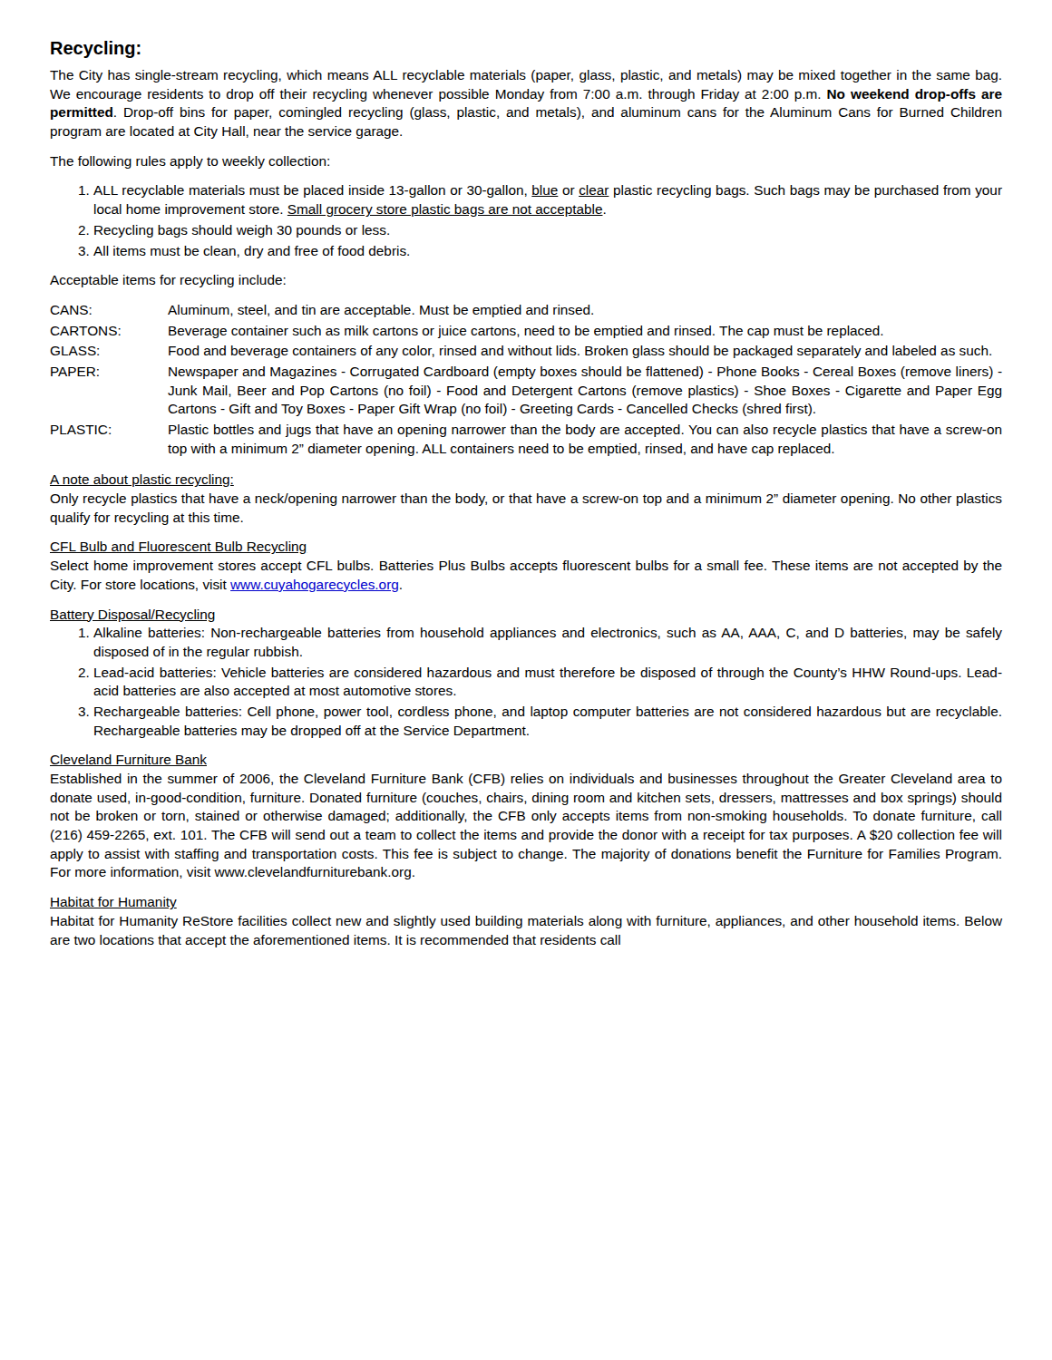Recycling:
The City has single-stream recycling, which means ALL recyclable materials (paper, glass, plastic, and metals) may be mixed together in the same bag. We encourage residents to drop off their recycling whenever possible Monday from 7:00 a.m. through Friday at 2:00 p.m. No weekend drop-offs are permitted. Drop-off bins for paper, comingled recycling (glass, plastic, and metals), and aluminum cans for the Aluminum Cans for Burned Children program are located at City Hall, near the service garage.
The following rules apply to weekly collection:
ALL recyclable materials must be placed inside 13-gallon or 30-gallon, blue or clear plastic recycling bags. Such bags may be purchased from your local home improvement store. Small grocery store plastic bags are not acceptable.
Recycling bags should weigh 30 pounds or less.
All items must be clean, dry and free of food debris.
Acceptable items for recycling include:
| CANS: | Aluminum, steel, and tin are acceptable. Must be emptied and rinsed. |
| CARTONS: | Beverage container such as milk cartons or juice cartons, need to be emptied and rinsed. The cap must be replaced. |
| GLASS: | Food and beverage containers of any color, rinsed and without lids. Broken glass should be packaged separately and labeled as such. |
| PAPER: | Newspaper and Magazines - Corrugated Cardboard (empty boxes should be flattened) - Phone Books - Cereal Boxes (remove liners) - Junk Mail, Beer and Pop Cartons (no foil) - Food and Detergent Cartons (remove plastics) - Shoe Boxes - Cigarette and Paper Egg Cartons - Gift and Toy Boxes - Paper Gift Wrap (no foil) - Greeting Cards - Cancelled Checks (shred first). |
| PLASTIC: | Plastic bottles and jugs that have an opening narrower than the body are accepted. You can also recycle plastics that have a screw-on top with a minimum 2” diameter opening. ALL containers need to be emptied, rinsed, and have cap replaced. |
A note about plastic recycling:
Only recycle plastics that have a neck/opening narrower than the body, or that have a screw-on top and a minimum 2” diameter opening. No other plastics qualify for recycling at this time.
CFL Bulb and Fluorescent Bulb Recycling
Select home improvement stores accept CFL bulbs. Batteries Plus Bulbs accepts fluorescent bulbs for a small fee. These items are not accepted by the City. For store locations, visit www.cuyahogarecycles.org.
Battery Disposal/Recycling
Alkaline batteries: Non-rechargeable batteries from household appliances and electronics, such as AA, AAA, C, and D batteries, may be safely disposed of in the regular rubbish.
Lead-acid batteries: Vehicle batteries are considered hazardous and must therefore be disposed of through the County’s HHW Round-ups. Lead-acid batteries are also accepted at most automotive stores.
Rechargeable batteries: Cell phone, power tool, cordless phone, and laptop computer batteries are not considered hazardous but are recyclable. Rechargeable batteries may be dropped off at the Service Department.
Cleveland Furniture Bank
Established in the summer of 2006, the Cleveland Furniture Bank (CFB) relies on individuals and businesses throughout the Greater Cleveland area to donate used, in-good-condition, furniture. Donated furniture (couches, chairs, dining room and kitchen sets, dressers, mattresses and box springs) should not be broken or torn, stained or otherwise damaged; additionally, the CFB only accepts items from non-smoking households. To donate furniture, call (216) 459-2265, ext. 101. The CFB will send out a team to collect the items and provide the donor with a receipt for tax purposes. A $20 collection fee will apply to assist with staffing and transportation costs. This fee is subject to change. The majority of donations benefit the Furniture for Families Program. For more information, visit www.clevelandfurniturebank.org.
Habitat for Humanity
Habitat for Humanity ReStore facilities collect new and slightly used building materials along with furniture, appliances, and other household items. Below are two locations that accept the aforementioned items. It is recommended that residents call